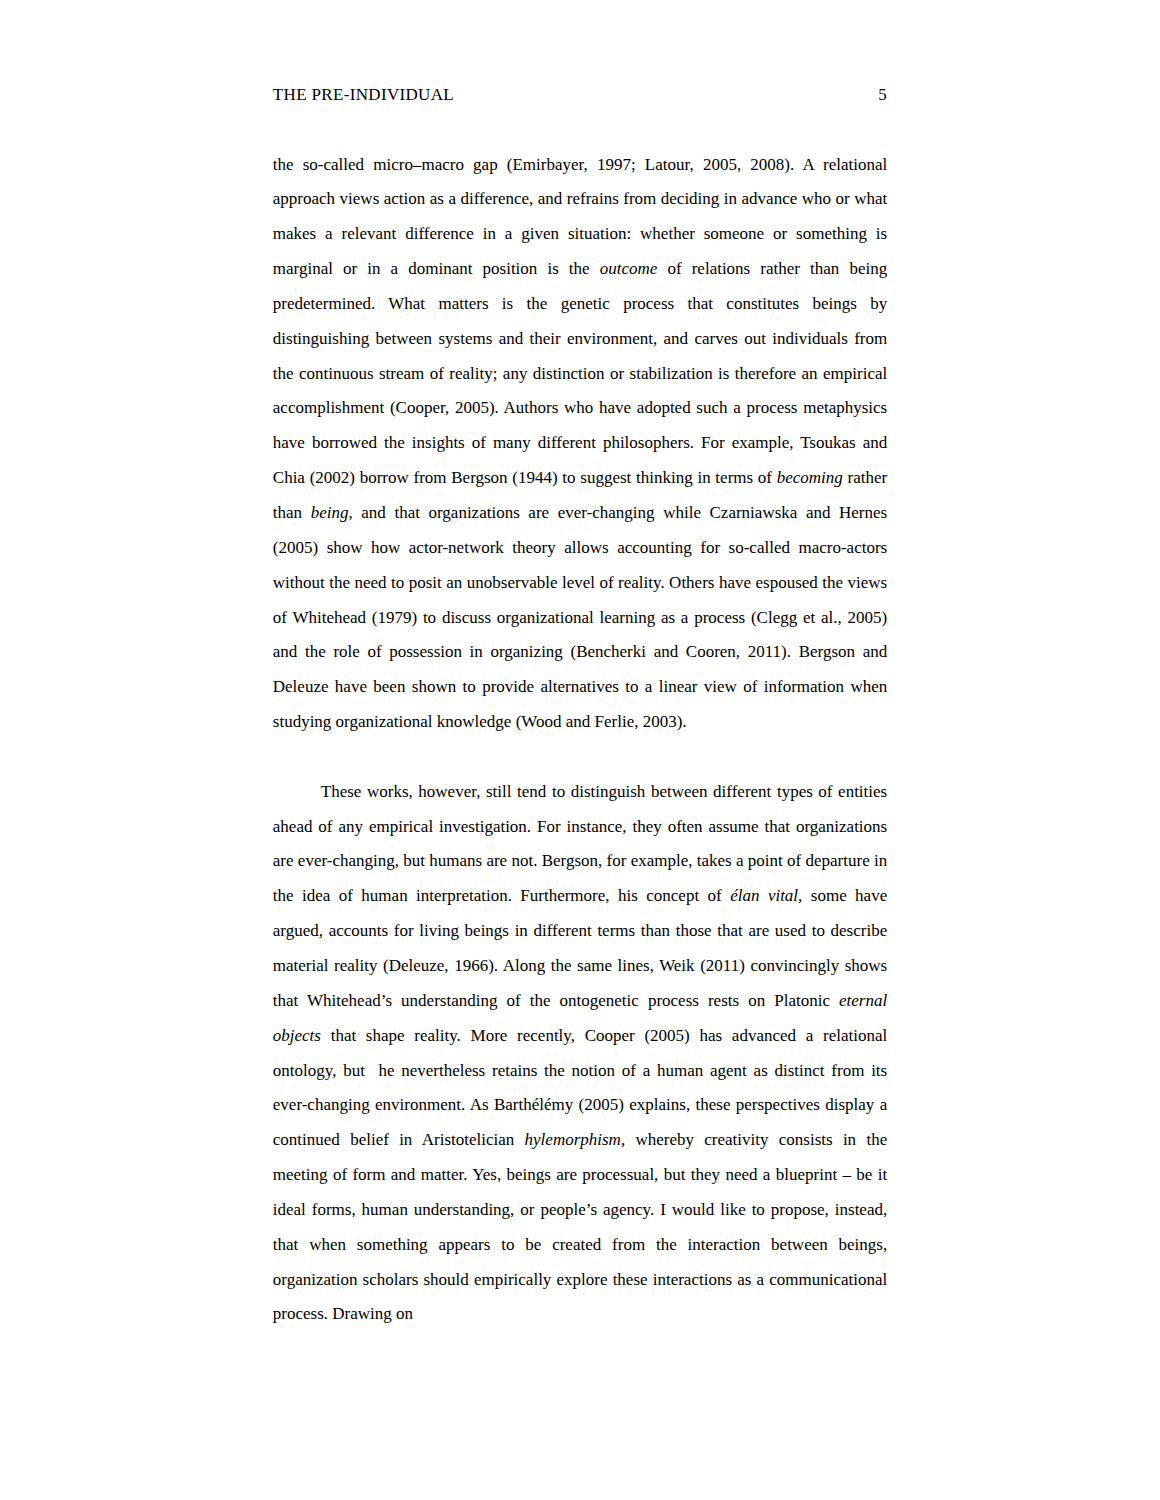The Pre-Individual 5
the so-called micro–macro gap (Emirbayer, 1997; Latour, 2005, 2008). A relational approach views action as a difference, and refrains from deciding in advance who or what makes a relevant difference in a given situation: whether someone or something is marginal or in a dominant position is the outcome of relations rather than being predetermined. What matters is the genetic process that constitutes beings by distinguishing between systems and their environment, and carves out individuals from the continuous stream of reality; any distinction or stabilization is therefore an empirical accomplishment (Cooper, 2005). Authors who have adopted such a process metaphysics have borrowed the insights of many different philosophers. For example, Tsoukas and Chia (2002) borrow from Bergson (1944) to suggest thinking in terms of becoming rather than being, and that organizations are ever-changing while Czarniawska and Hernes (2005) show how actor-network theory allows accounting for so-called macro-actors without the need to posit an unobservable level of reality. Others have espoused the views of Whitehead (1979) to discuss organizational learning as a process (Clegg et al., 2005) and the role of possession in organizing (Bencherki and Cooren, 2011). Bergson and Deleuze have been shown to provide alternatives to a linear view of information when studying organizational knowledge (Wood and Ferlie, 2003).
These works, however, still tend to distinguish between different types of entities ahead of any empirical investigation. For instance, they often assume that organizations are ever-changing, but humans are not. Bergson, for example, takes a point of departure in the idea of human interpretation. Furthermore, his concept of élan vital, some have argued, accounts for living beings in different terms than those that are used to describe material reality (Deleuze, 1966). Along the same lines, Weik (2011) convincingly shows that Whitehead’s understanding of the ontogenetic process rests on Platonic eternal objects that shape reality. More recently, Cooper (2005) has advanced a relational ontology, but he nevertheless retains the notion of a human agent as distinct from its ever-changing environment. As Barthélémy (2005) explains, these perspectives display a continued belief in Aristotelician hylemorphism, whereby creativity consists in the meeting of form and matter. Yes, beings are processual, but they need a blueprint – be it ideal forms, human understanding, or people’s agency. I would like to propose, instead, that when something appears to be created from the interaction between beings, organization scholars should empirically explore these interactions as a communicational process. Drawing on